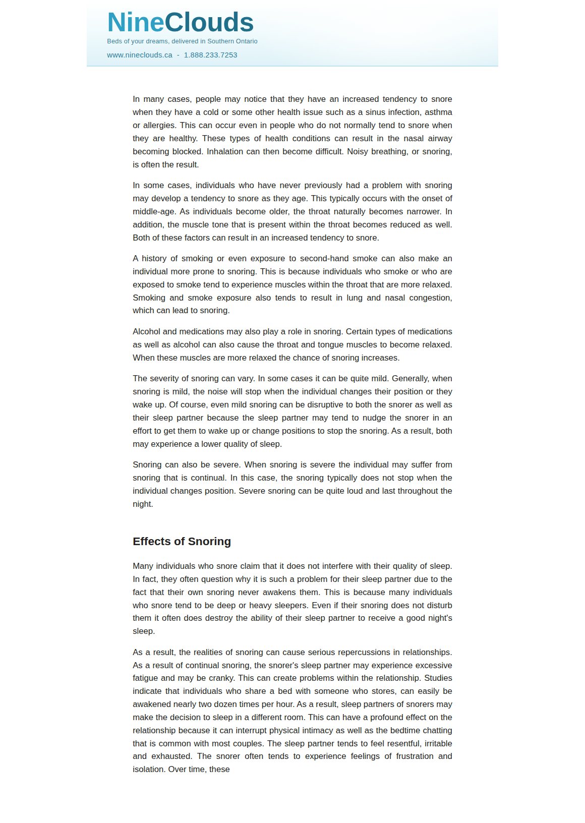Nine Clouds
Beds of your dreams, delivered in Southern Ontario
www.nineclouds.ca - 1.888.233.7253
In many cases, people may notice that they have an increased tendency to snore when they have a cold or some other health issue such as a sinus infection, asthma or allergies. This can occur even in people who do not normally tend to snore when they are healthy. These types of health conditions can result in the nasal airway becoming blocked. Inhalation can then become difficult. Noisy breathing, or snoring, is often the result.
In some cases, individuals who have never previously had a problem with snoring may develop a tendency to snore as they age. This typically occurs with the onset of middle-age. As individuals become older, the throat naturally becomes narrower. In addition, the muscle tone that is present within the throat becomes reduced as well. Both of these factors can result in an increased tendency to snore.
A history of smoking or even exposure to second-hand smoke can also make an individual more prone to snoring. This is because individuals who smoke or who are exposed to smoke tend to experience muscles within the throat that are more relaxed. Smoking and smoke exposure also tends to result in lung and nasal congestion, which can lead to snoring.
Alcohol and medications may also play a role in snoring. Certain types of medications as well as alcohol can also cause the throat and tongue muscles to become relaxed. When these muscles are more relaxed the chance of snoring increases.
The severity of snoring can vary. In some cases it can be quite mild. Generally, when snoring is mild, the noise will stop when the individual changes their position or they wake up. Of course, even mild snoring can be disruptive to both the snorer as well as their sleep partner because the sleep partner may tend to nudge the snorer in an effort to get them to wake up or change positions to stop the snoring. As a result, both may experience a lower quality of sleep.
Snoring can also be severe. When snoring is severe the individual may suffer from snoring that is continual. In this case, the snoring typically does not stop when the individual changes position. Severe snoring can be quite loud and last throughout the night.
Effects of Snoring
Many individuals who snore claim that it does not interfere with their quality of sleep. In fact, they often question why it is such a problem for their sleep partner due to the fact that their own snoring never awakens them. This is because many individuals who snore tend to be deep or heavy sleepers. Even if their snoring does not disturb them it often does destroy the ability of their sleep partner to receive a good night's sleep.
As a result, the realities of snoring can cause serious repercussions in relationships. As a result of continual snoring, the snorer's sleep partner may experience excessive fatigue and may be cranky. This can create problems within the relationship. Studies indicate that individuals who share a bed with someone who stores, can easily be awakened nearly two dozen times per hour. As a result, sleep partners of snorers may make the decision to sleep in a different room. This can have a profound effect on the relationship because it can interrupt physical intimacy as well as the bedtime chatting that is common with most couples. The sleep partner tends to feel resentful, irritable and exhausted. The snorer often tends to experience feelings of frustration and isolation. Over time, these